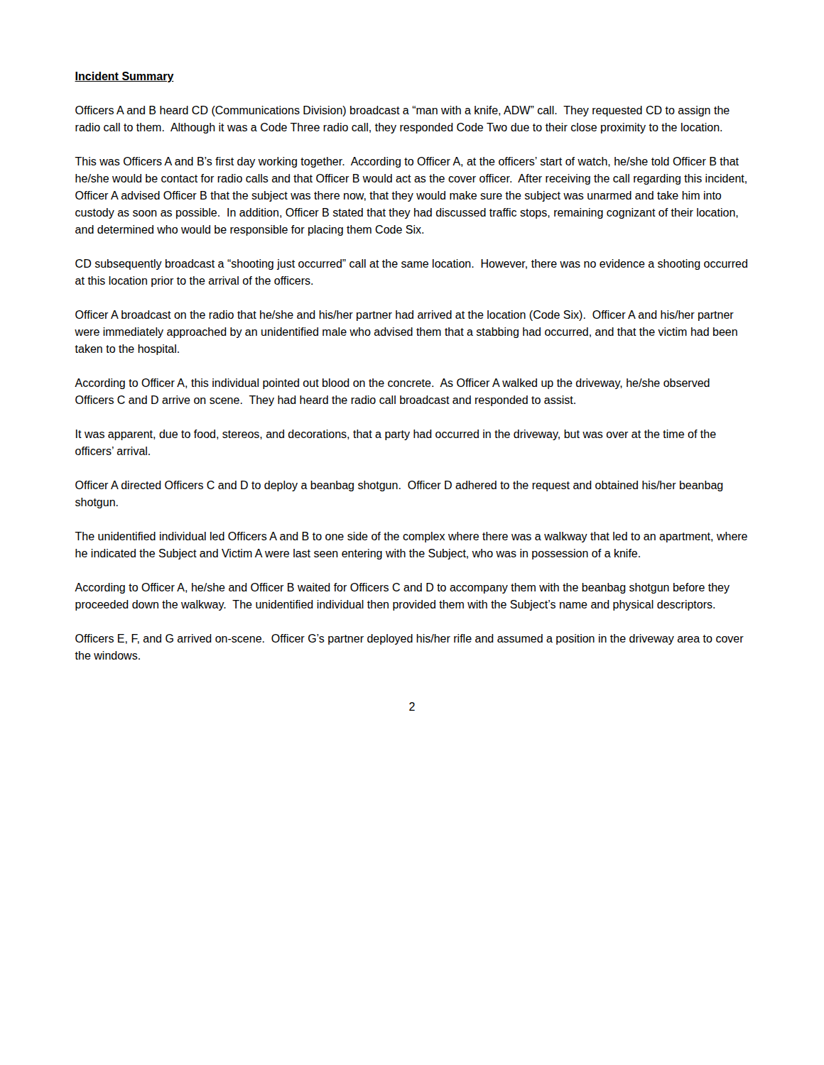Incident Summary
Officers A and B heard CD (Communications Division) broadcast a “man with a knife, ADW” call. They requested CD to assign the radio call to them. Although it was a Code Three radio call, they responded Code Two due to their close proximity to the location.
This was Officers A and B’s first day working together. According to Officer A, at the officers’ start of watch, he/she told Officer B that he/she would be contact for radio calls and that Officer B would act as the cover officer. After receiving the call regarding this incident, Officer A advised Officer B that the subject was there now, that they would make sure the subject was unarmed and take him into custody as soon as possible. In addition, Officer B stated that they had discussed traffic stops, remaining cognizant of their location, and determined who would be responsible for placing them Code Six.
CD subsequently broadcast a “shooting just occurred” call at the same location. However, there was no evidence a shooting occurred at this location prior to the arrival of the officers.
Officer A broadcast on the radio that he/she and his/her partner had arrived at the location (Code Six). Officer A and his/her partner were immediately approached by an unidentified male who advised them that a stabbing had occurred, and that the victim had been taken to the hospital.
According to Officer A, this individual pointed out blood on the concrete. As Officer A walked up the driveway, he/she observed Officers C and D arrive on scene. They had heard the radio call broadcast and responded to assist.
It was apparent, due to food, stereos, and decorations, that a party had occurred in the driveway, but was over at the time of the officers’ arrival.
Officer A directed Officers C and D to deploy a beanbag shotgun. Officer D adhered to the request and obtained his/her beanbag shotgun.
The unidentified individual led Officers A and B to one side of the complex where there was a walkway that led to an apartment, where he indicated the Subject and Victim A were last seen entering with the Subject, who was in possession of a knife.
According to Officer A, he/she and Officer B waited for Officers C and D to accompany them with the beanbag shotgun before they proceeded down the walkway. The unidentified individual then provided them with the Subject’s name and physical descriptors.
Officers E, F, and G arrived on-scene. Officer G’s partner deployed his/her rifle and assumed a position in the driveway area to cover the windows.
2